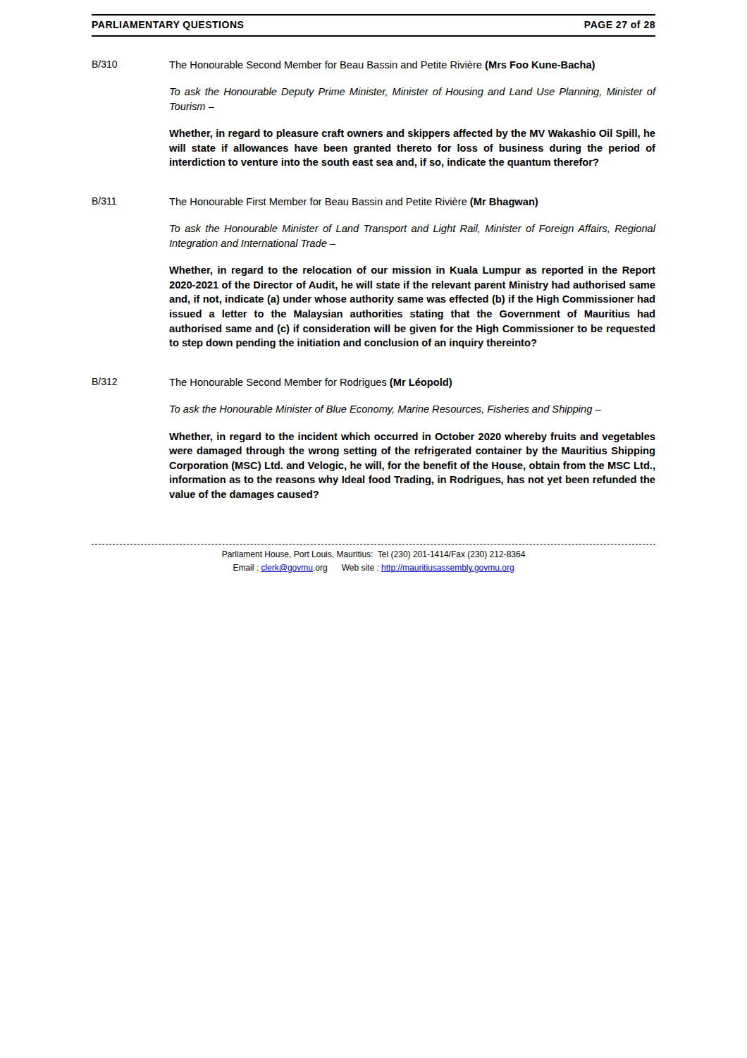PARLIAMENTARY QUESTIONS PAGE 27 of 28
B/310
The Honourable Second Member for Beau Bassin and Petite Rivière (Mrs Foo Kune-Bacha)
To ask the Honourable Deputy Prime Minister, Minister of Housing and Land Use Planning, Minister of Tourism –
Whether, in regard to pleasure craft owners and skippers affected by the MV Wakashio Oil Spill, he will state if allowances have been granted thereto for loss of business during the period of interdiction to venture into the south east sea and, if so, indicate the quantum therefor?
B/311
The Honourable First Member for Beau Bassin and Petite Rivière (Mr Bhagwan)
To ask the Honourable Minister of Land Transport and Light Rail, Minister of Foreign Affairs, Regional Integration and International Trade –
Whether, in regard to the relocation of our mission in Kuala Lumpur as reported in the Report 2020-2021 of the Director of Audit, he will state if the relevant parent Ministry had authorised same and, if not, indicate (a) under whose authority same was effected (b) if the High Commissioner had issued a letter to the Malaysian authorities stating that the Government of Mauritius had authorised same and (c) if consideration will be given for the High Commissioner to be requested to step down pending the initiation and conclusion of an inquiry thereinto?
B/312
The Honourable Second Member for Rodrigues (Mr Léopold)
To ask the Honourable Minister of Blue Economy, Marine Resources, Fisheries and Shipping –
Whether, in regard to the incident which occurred in October 2020 whereby fruits and vegetables were damaged through the wrong setting of the refrigerated container by the Mauritius Shipping Corporation (MSC) Ltd. and Velogic, he will, for the benefit of the House, obtain from the MSC Ltd., information as to the reasons why Ideal food Trading, in Rodrigues, has not yet been refunded the value of the damages caused?
Parliament House, Port Louis, Mauritius: Tel (230) 201-1414/Fax (230) 212-8364
Email : clerk@govmu.org Web site : http://mauritiusassembly.govmu.org